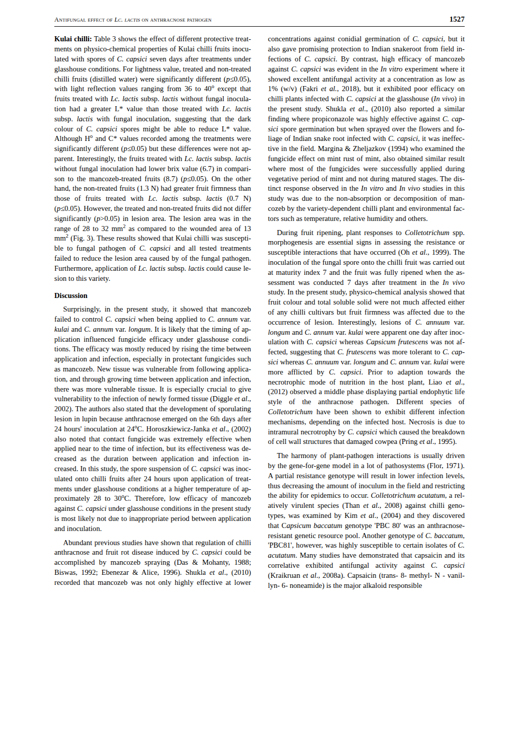Antifungal effect of Lc. lactis on anthracnose pathogen 1527
Kulai chilli: Table 3 shows the effect of different protective treatments on physico-chemical properties of Kulai chilli fruits inoculated with spores of C. capsici seven days after treatments under glasshouse conditions. For lightness value, treated and non-treated chilli fruits (distilled water) were significantly different (p≤0.05), with light reflection values ranging from 36 to 40o except that fruits treated with Lc. lactis subsp. lactis without fungal inoculation had a greater L* value than those treated with Lc. lactis subsp. lactis with fungal inoculation, suggesting that the dark colour of C. capsici spores might be able to reduce L* value. Although Ho and C* values recorded among the treatments were significantly different (p≤0.05) but these differences were not apparent. Interestingly, the fruits treated with Lc. lactis subsp. lactis without fungal inoculation had lower brix value (6.7) in comparison to the mancozeb-treated fruits (8.7) (p≤0.05). On the other hand, the non-treated fruits (1.3 N) had greater fruit firmness than those of fruits treated with Lc. lactis subsp. lactis (0.7 N) (p≤0.05). However, the treated and non-treated fruits did not differ significantly (p>0.05) in lesion area. The lesion area was in the range of 28 to 32 mm2 as compared to the wounded area of 13 mm2 (Fig. 3). These results showed that Kulai chilli was susceptible to fungal pathogen of C. capsici and all tested treatments failed to reduce the lesion area caused by of the fungal pathogen. Furthermore, application of Lc. lactis subsp. lactis could cause lesion to this variety.
Discussion
Surprisingly, in the present study, it showed that mancozeb failed to control C. capsici when being applied to C. annum var. kulai and C. annum var. longum. It is likely that the timing of application influenced fungicide efficacy under glasshouse conditions. The efficacy was mostly reduced by rising the time between application and infection, especially in protectant fungicides such as mancozeb. New tissue was vulnerable from following application, and through growing time between application and infection, there was more vulnerable tissue. It is especially crucial to give vulnerability to the infection of newly formed tissue (Diggle et al., 2002). The authors also stated that the development of sporulating lesion in lupin because anthracnose emerged on the 6th days after 24 hours' inoculation at 24oC. Horoszkiewicz-Janka et al., (2002) also noted that contact fungicide was extremely effective when applied near to the time of infection, but its effectiveness was decreased as the duration between application and infection increased. In this study, the spore suspension of C. capsici was inoculated onto chilli fruits after 24 hours upon application of treatments under glasshouse conditions at a higher temperature of approximately 28 to 30oC. Therefore, low efficacy of mancozeb against C. capsici under glasshouse conditions in the present study is most likely not due to inappropriate period between application and inoculation.
Abundant previous studies have shown that regulation of chilli anthracnose and fruit rot disease induced by C. capsici could be accomplished by mancozeb spraying (Das & Mohanty, 1988; Biswas, 1992; Ebenezar & Alice, 1996). Shukla et al., (2010) recorded that mancozeb was not only highly effective at lower concentrations against conidial germination of C. capsici, but it also gave promising protection to Indian snakeroot from field infections of C. capsici. By contrast, high efficacy of mancozeb against C. capsici was evident in the In vitro experiment where it showed excellent antifungal activity at a concentration as low as 1% (w/v) (Fakri et al., 2018), but it exhibited poor efficacy on chilli plants infected with C. capsici at the glasshouse (In vivo) in the present study. Shukla et al., (2010) also reported a similar finding where propiconazole was highly effective against C. capsici spore germination but when sprayed over the flowers and foliage of Indian snake root infected with C. capsici, it was ineffective in the field. Margina & Zheljazkov (1994) who examined the fungicide effect on mint rust of mint, also obtained similar result where most of the fungicides were successfully applied during vegetative period of mint and not during matured stages. The distinct response observed in the In vitro and In vivo studies in this study was due to the non-absorption or decomposition of mancozeb by the variety-dependent chilli plant and environmental factors such as temperature, relative humidity and others.
During fruit ripening, plant responses to Colletotrichum spp. morphogenesis are essential signs in assessing the resistance or susceptible interactions that have occurred (Oh et al., 1999). The inoculation of the fungal spore onto the chilli fruit was carried out at maturity index 7 and the fruit was fully ripened when the assessment was conducted 7 days after treatment in the In vivo study. In the present study, physico-chemical analysis showed that fruit colour and total soluble solid were not much affected either of any chilli cultivars but fruit firmness was affected due to the occurrence of lesion. Interestingly, lesions of C. annuum var. longum and C. annum var. kulai were apparent one day after inoculation with C. capsici whereas Capsicum frutescens was not affected, suggesting that C. frutescens was more tolerant to C. capsici whereas C. annuum var. longum and C. annum var. kulai were more afflicted by C. capsici. Prior to adaption towards the necrotrophic mode of nutrition in the host plant, Liao et al., (2012) observed a middle phase displaying partial endophytic life style of the anthracnose pathogen. Different species of Colletotrichum have been shown to exhibit different infection mechanisms, depending on the infected host. Necrosis is due to intramural necrotrophy by C. capsici which caused the breakdown of cell wall structures that damaged cowpea (Pring et al., 1995).
The harmony of plant-pathogen interactions is usually driven by the gene-for-gene model in a lot of pathosystems (Flor, 1971). A partial resistance genotype will result in lower infection levels, thus decreasing the amount of inoculum in the field and restricting the ability for epidemics to occur. Colletotrichum acutatum, a relatively virulent species (Than et al., 2008) against chilli genotypes, was examined by Kim et al., (2004) and they discovered that Capsicum baccatum genotype 'PBC 80' was an anthracnose-resistant genetic resource pool. Another genotype of C. baccatum, 'PBC81', however, was highly susceptible to certain isolates of C. acutatum. Many studies have demonstrated that capsaicin and its correlative exhibited antifungal activity against C. capsici (Kraikruan et al., 2008a). Capsaicin (trans- 8- methyl- N - vanillyn- 6- noneamide) is the major alkaloid responsible